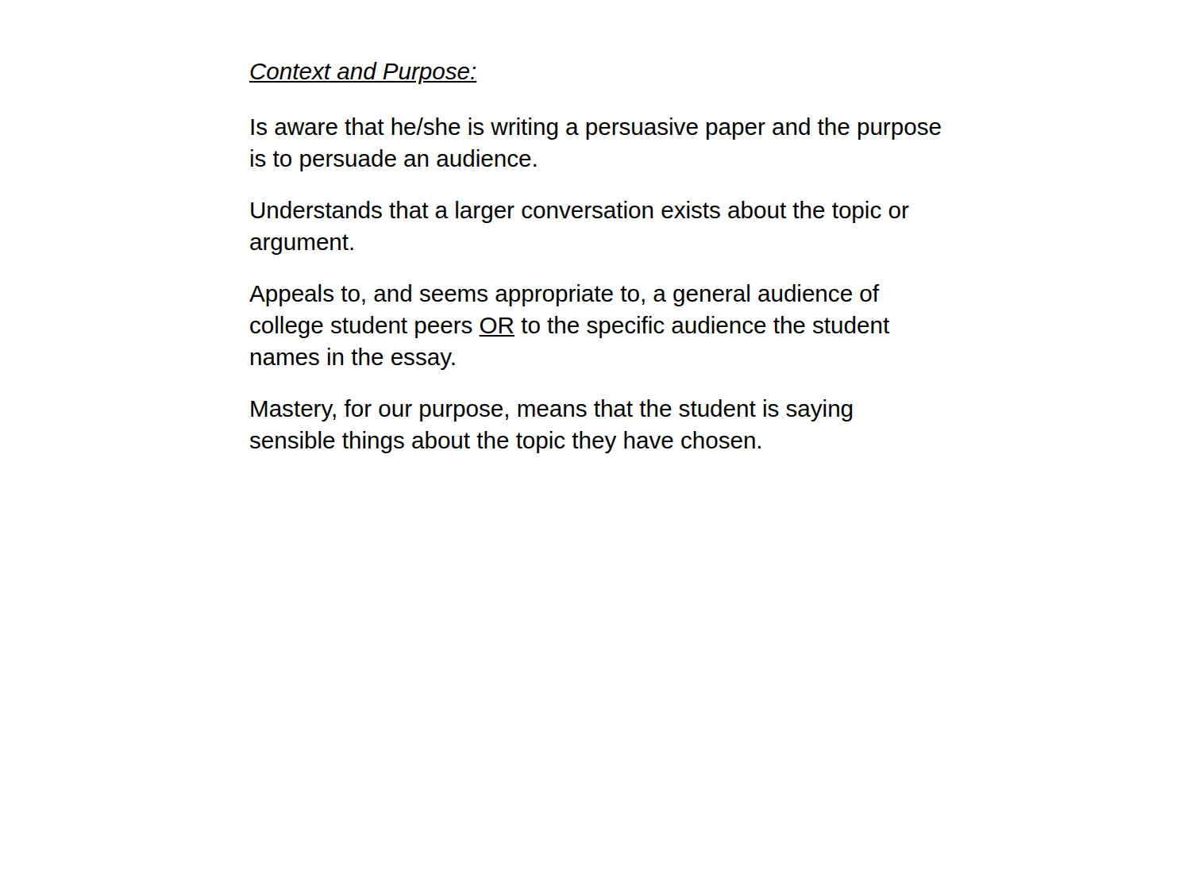Context and Purpose:
Is aware that he/she is writing a persuasive paper and the purpose is to persuade an audience.
Understands that a larger conversation exists about the topic or argument.
Appeals to, and seems appropriate to, a general audience of college student peers OR to the specific audience the student names in the essay.
Mastery, for our purpose, means that the student is saying sensible things about the topic they have chosen.